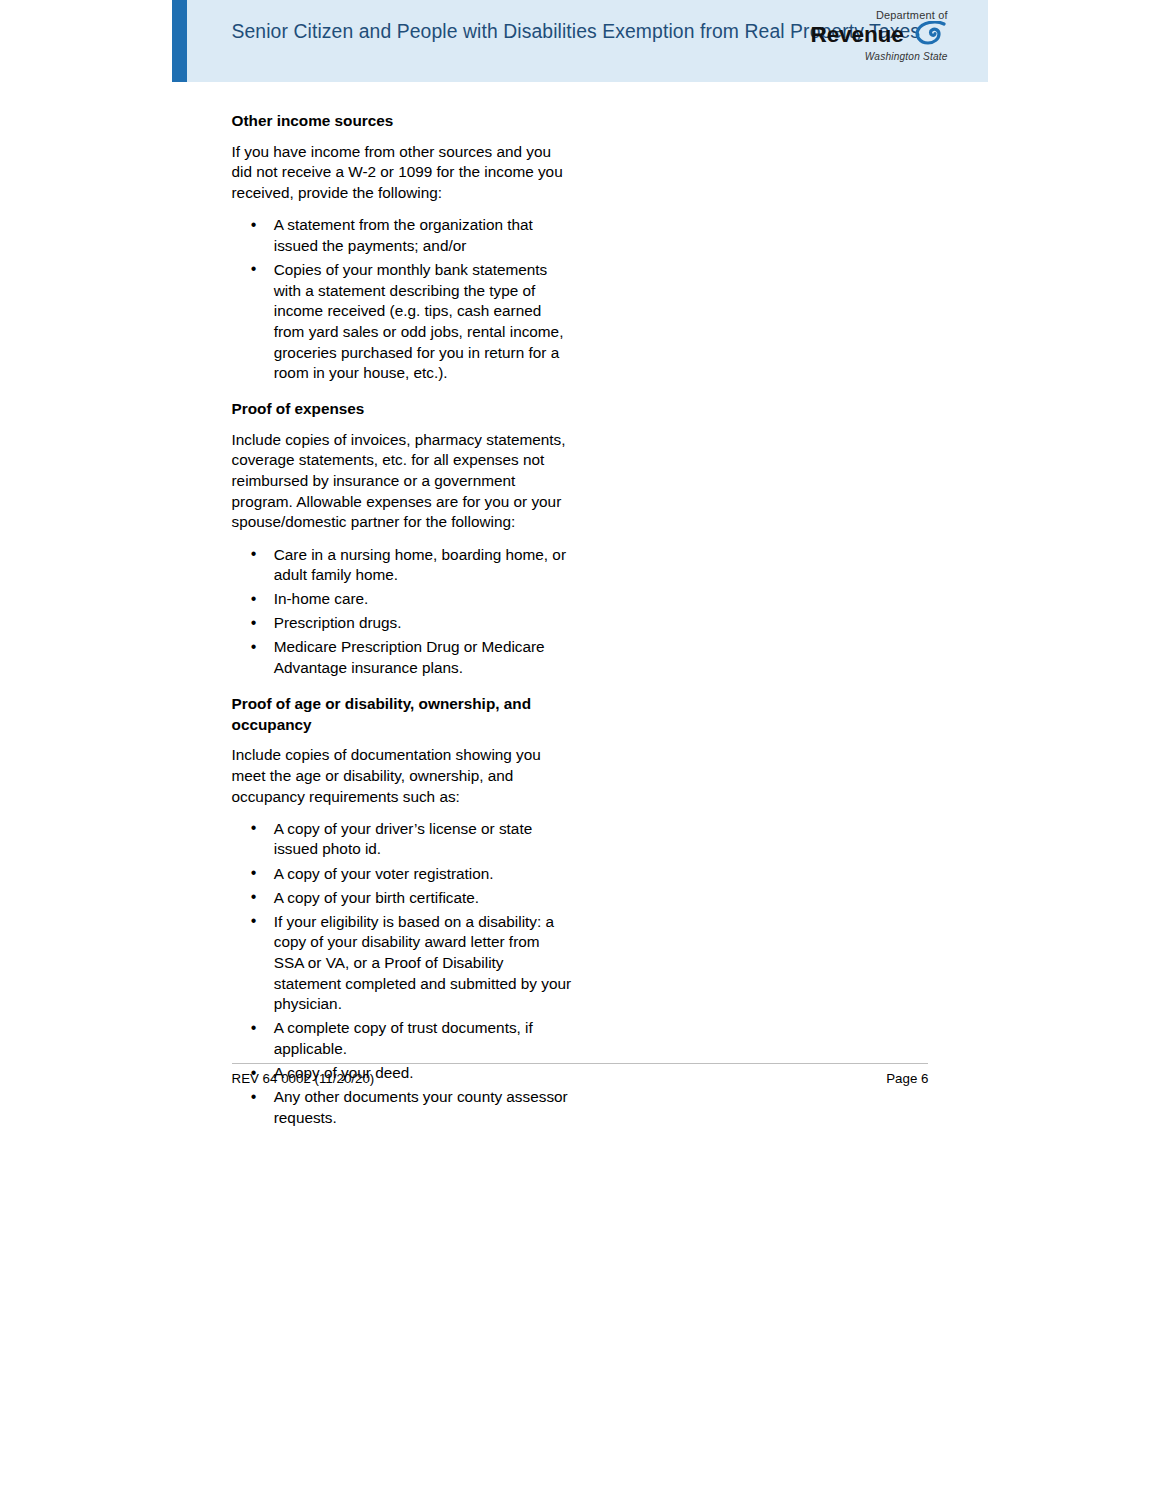Senior Citizen and People with Disabilities Exemption from Real Property Taxes
Department of
Revenue
Washington State
Other income sources
If you have income from other sources and you did not receive a W-2 or 1099 for the income you received, provide the following:
A statement from the organization that issued the payments; and/or
Copies of your monthly bank statements with a statement describing the type of income received (e.g. tips, cash earned from yard sales or odd jobs, rental income, groceries purchased for you in return for a room in your house, etc.).
Proof of expenses
Include copies of invoices, pharmacy statements, coverage statements, etc. for all expenses not reimbursed by insurance or a government program. Allowable expenses are for you or your spouse/domestic partner for the following:
Care in a nursing home, boarding home, or adult family home.
In-home care.
Prescription drugs.
Medicare Prescription Drug or Medicare Advantage insurance plans.
Proof of age or disability, ownership, and occupancy
Include copies of documentation showing you meet the age or disability, ownership, and occupancy requirements such as:
A copy of your driver’s license or state issued photo id.
A copy of your voter registration.
A copy of your birth certificate.
If your eligibility is based on a disability: a copy of your disability award letter from SSA or VA, or a Proof of Disability statement completed and submitted by your physician.
A complete copy of trust documents, if applicable.
A copy of your deed.
Any other documents your county assessor requests.
REV 64 0002 (11/20/20) Page 6